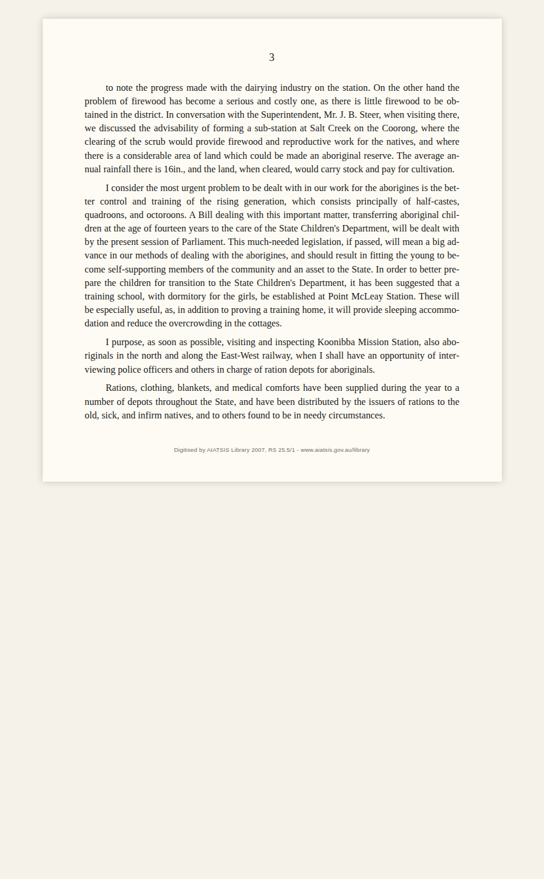3
to note the progress made with the dairying industry on the station. On the other hand the problem of firewood has become a serious and costly one, as there is little firewood to be obtained in the district. In conversation with the Superintendent, Mr. J. B. Steer, when visiting there, we discussed the advisability of forming a sub-station at Salt Creek on the Coorong, where the clearing of the scrub would provide firewood and reproductive work for the natives, and where there is a considerable area of land which could be made an aboriginal reserve. The average annual rainfall there is 16in., and the land, when cleared, would carry stock and pay for cultivation.
I consider the most urgent problem to be dealt with in our work for the aborigines is the better control and training of the rising generation, which consists principally of half-castes, quadroons, and octoroons. A Bill dealing with this important matter, transferring aboriginal children at the age of fourteen years to the care of the State Children's Department, will be dealt with by the present session of Parliament. This much-needed legislation, if passed, will mean a big advance in our methods of dealing with the aborigines, and should result in fitting the young to become self-supporting members of the community and an asset to the State. In order to better prepare the children for transition to the State Children's Department, it has been suggested that a training school, with dormitory for the girls, be established at Point McLeay Station. These will be especially useful, as, in addition to proving a training home, it will provide sleeping accommodation and reduce the overcrowding in the cottages.
I purpose, as soon as possible, visiting and inspecting Koonibba Mission Station, also aboriginals in the north and along the East-West railway, when I shall have an opportunity of interviewing police officers and others in charge of ration depots for aboriginals.
Rations, clothing, blankets, and medical comforts have been supplied during the year to a number of depots throughout the State, and have been distributed by the issuers of rations to the old, sick, and infirm natives, and to others found to be in needy circumstances.
Digitised by AIATSIS Library 2007, RS 25.5/1 - www.aiatsis.gov.au/library